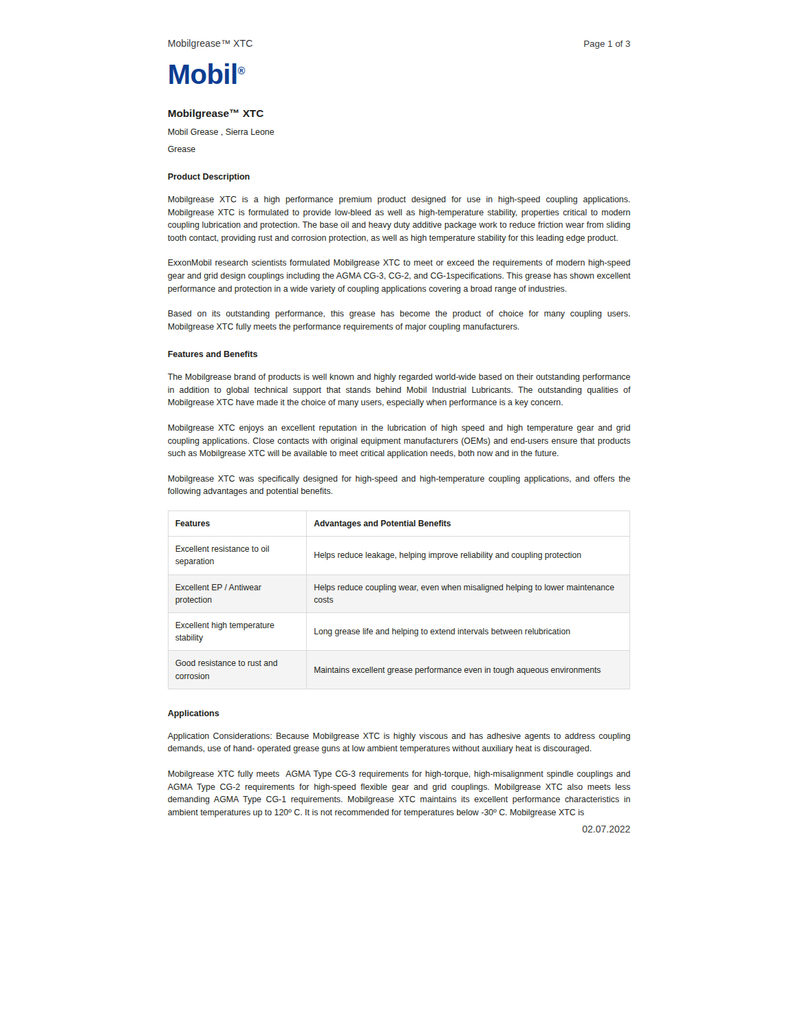Mobilgrease™ XTC Page 1 of 3
Mobil®
Mobilgrease™ XTC
Mobil Grease , Sierra Leone
Grease
Product Description
Mobilgrease XTC is a high performance premium product designed for use in high-speed coupling applications. Mobilgrease XTC is formulated to provide low-bleed as well as high-temperature stability, properties critical to modern coupling lubrication and protection. The base oil and heavy duty additive package work to reduce friction wear from sliding tooth contact, providing rust and corrosion protection, as well as high temperature stability for this leading edge product.
ExxonMobil research scientists formulated Mobilgrease XTC to meet or exceed the requirements of modern high-speed gear and grid design couplings including the AGMA CG-3, CG-2, and CG-1specifications. This grease has shown excellent performance and protection in a wide variety of coupling applications covering a broad range of industries.
Based on its outstanding performance, this grease has become the product of choice for many coupling users. Mobilgrease XTC fully meets the performance requirements of major coupling manufacturers.
Features and Benefits
The Mobilgrease brand of products is well known and highly regarded world-wide based on their outstanding performance in addition to global technical support that stands behind Mobil Industrial Lubricants. The outstanding qualities of Mobilgrease XTC have made it the choice of many users, especially when performance is a key concern.
Mobilgrease XTC enjoys an excellent reputation in the lubrication of high speed and high temperature gear and grid coupling applications. Close contacts with original equipment manufacturers (OEMs) and end-users ensure that products such as Mobilgrease XTC will be available to meet critical application needs, both now and in the future.
Mobilgrease XTC was specifically designed for high-speed and high-temperature coupling applications, and offers the following advantages and potential benefits.
| Features | Advantages and Potential Benefits |
| --- | --- |
| Excellent resistance to oil separation | Helps reduce leakage, helping improve reliability and coupling protection |
| Excellent EP / Antiwear protection | Helps reduce coupling wear, even when misaligned helping to lower maintenance costs |
| Excellent high temperature stability | Long grease life and helping to extend intervals between relubrication |
| Good resistance to rust and corrosion | Maintains excellent grease performance even in tough aqueous environments |
Applications
Application Considerations: Because Mobilgrease XTC is highly viscous and has adhesive agents to address coupling demands, use of hand- operated grease guns at low ambient temperatures without auxiliary heat is discouraged.
Mobilgrease XTC fully meets AGMA Type CG-3 requirements for high-torque, high-misalignment spindle couplings and AGMA Type CG-2 requirements for high-speed flexible gear and grid couplings. Mobilgrease XTC also meets less demanding AGMA Type CG-1 requirements. Mobilgrease XTC maintains its excellent performance characteristics in ambient temperatures up to 120º C. It is not recommended for temperatures below -30º C. Mobilgrease XTC is
02.07.2022